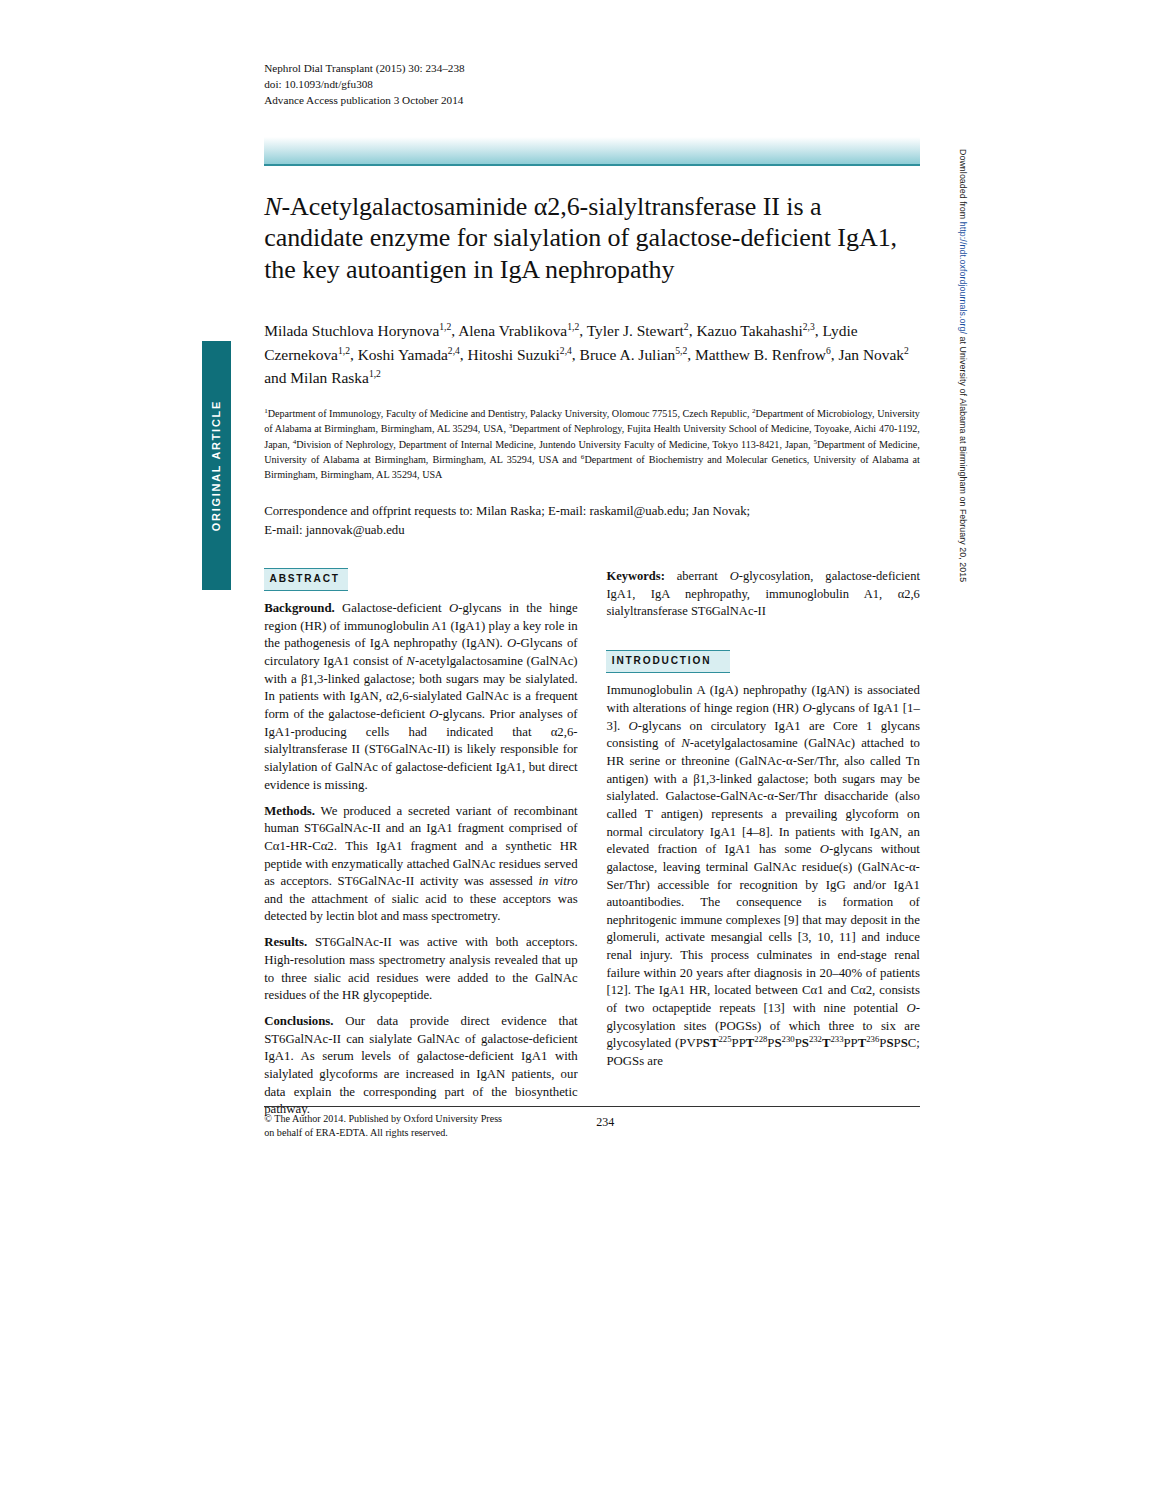Original Article
Downloaded from http://ndt.oxfordjournals.org/ at University of Alabama at Birmingham on February 20, 2015
Nephrol Dial Transplant (2015) 30: 234–238
doi: 10.1093/ndt/gfu308
Advance Access publication 3 October 2014
N-Acetylgalactosaminide α2,6-sialyltransferase II is a candidate enzyme for sialylation of galactose-deficient IgA1, the key autoantigen in IgA nephropathy
Milada Stuchlova Horynova1,2, Alena Vrablikova1,2, Tyler J. Stewart2, Kazuo Takahashi2,3, Lydie Czernekova1,2, Koshi Yamada2,4, Hitoshi Suzuki2,4, Bruce A. Julian5,2, Matthew B. Renfrow6, Jan Novak2 and Milan Raska1,2
1Department of Immunology, Faculty of Medicine and Dentistry, Palacky University, Olomouc 77515, Czech Republic, 2Department of Microbiology, University of Alabama at Birmingham, Birmingham, AL 35294, USA, 3Department of Nephrology, Fujita Health University School of Medicine, Toyoake, Aichi 470-1192, Japan, 4Division of Nephrology, Department of Internal Medicine, Juntendo University Faculty of Medicine, Tokyo 113-8421, Japan, 5Department of Medicine, University of Alabama at Birmingham, Birmingham, AL 35294, USA and 6Department of Biochemistry and Molecular Genetics, University of Alabama at Birmingham, Birmingham, AL 35294, USA
Correspondence and offprint requests to: Milan Raska; E-mail: raskamil@uab.edu; Jan Novak;
E-mail: jannovak@uab.edu
ABSTRACT
Background. Galactose-deficient O-glycans in the hinge region (HR) of immunoglobulin A1 (IgA1) play a key role in the pathogenesis of IgA nephropathy (IgAN). O-Glycans of circulatory IgA1 consist of N-acetylgalactosamine (GalNAc) with a β1,3-linked galactose; both sugars may be sialylated. In patients with IgAN, α2,6-sialylated GalNAc is a frequent form of the galactose-deficient O-glycans. Prior analyses of IgA1-producing cells had indicated that α2,6-sialyltransferase II (ST6GalNAc-II) is likely responsible for sialylation of GalNAc of galactose-deficient IgA1, but direct evidence is missing.
Methods. We produced a secreted variant of recombinant human ST6GalNAc-II and an IgA1 fragment comprised of Cα1-HR-Cα2. This IgA1 fragment and a synthetic HR peptide with enzymatically attached GalNAc residues served as acceptors. ST6GalNAc-II activity was assessed in vitro and the attachment of sialic acid to these acceptors was detected by lectin blot and mass spectrometry.
Results. ST6GalNAc-II was active with both acceptors. High-resolution mass spectrometry analysis revealed that up to three sialic acid residues were added to the GalNAc residues of the HR glycopeptide.
Conclusions. Our data provide direct evidence that ST6GalNAc-II can sialylate GalNAc of galactose-deficient IgA1. As serum levels of galactose-deficient IgA1 with sialylated glycoforms are increased in IgAN patients, our data explain the corresponding part of the biosynthetic pathway.
Keywords: aberrant O-glycosylation, galactose-deficient IgA1, IgA nephropathy, immunoglobulin A1, α2,6 sialyltransferase ST6GalNAc-II
INTRODUCTION
Immunoglobulin A (IgA) nephropathy (IgAN) is associated with alterations of hinge region (HR) O-glycans of IgA1 [1–3]. O-glycans on circulatory IgA1 are Core 1 glycans consisting of N-acetylgalactosamine (GalNAc) attached to HR serine or threonine (GalNAc-α-Ser/Thr, also called Tn antigen) with a β1,3-linked galactose; both sugars may be sialylated. Galactose-GalNAc-α-Ser/Thr disaccharide (also called T antigen) represents a prevailing glycoform on normal circulatory IgA1 [4–8]. In patients with IgAN, an elevated fraction of IgA1 has some O-glycans without galactose, leaving terminal GalNAc residue(s) (GalNAc-α-Ser/Thr) accessible for recognition by IgG and/or IgA1 autoantibodies. The consequence is formation of nephritogenic immune complexes [9] that may deposit in the glomeruli, activate mesangial cells [3, 10, 11] and induce renal injury. This process culminates in end-stage renal failure within 20 years after diagnosis in 20–40% of patients [12]. The IgA1 HR, located between Cα1 and Cα2, consists of two octapeptide repeats [13] with nine potential O-glycosylation sites (POGSs) of which three to six are glycosylated (PVPST225PPT228PS230PS232T233PPT236PSPSC; POGSs are
© The Author 2014. Published by Oxford University Press
on behalf of ERA-EDTA. All rights reserved.
234